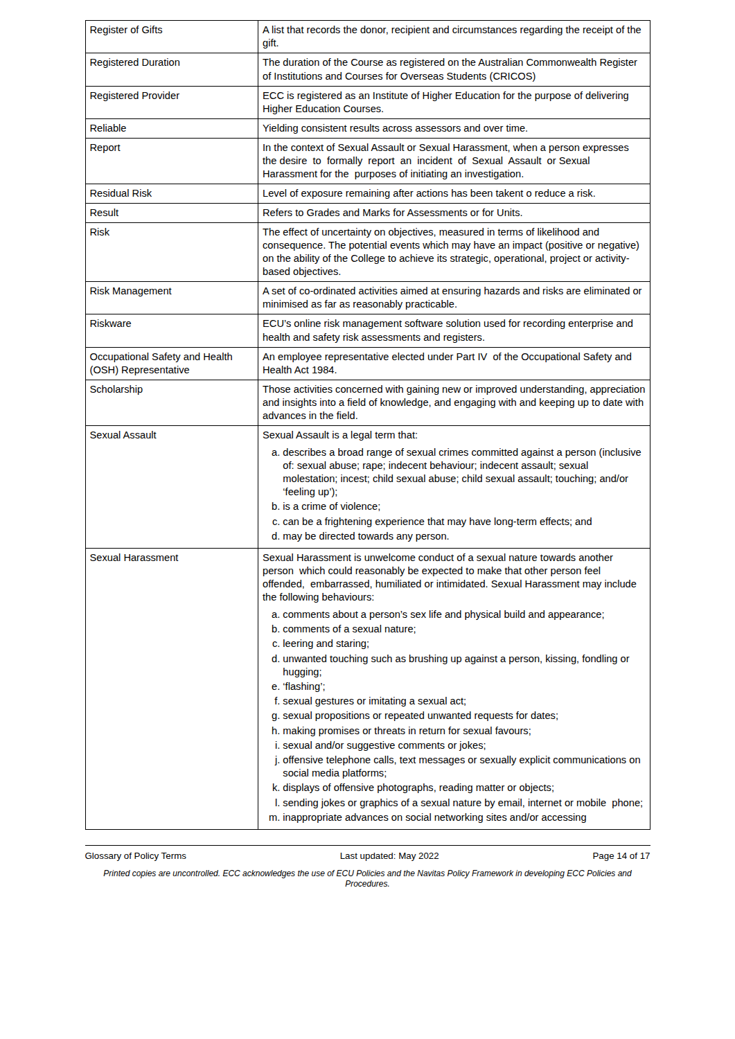| Register of Gifts | A list that records the donor, recipient and circumstances regarding the receipt of the gift. |
| Registered Duration | The duration of the Course as registered on the Australian Commonwealth Register of Institutions and Courses for Overseas Students (CRICOS) |
| Registered Provider | ECC is registered as an Institute of Higher Education for the purpose of delivering Higher Education Courses. |
| Reliable | Yielding consistent results across assessors and over time. |
| Report | In the context of Sexual Assault or Sexual Harassment, when a person expresses the desire to formally report an incident of Sexual Assault or Sexual Harassment for the purposes of initiating an investigation. |
| Residual Risk | Level of exposure remaining after actions has been takent o reduce a risk. |
| Result | Refers to Grades and Marks for Assessments or for Units. |
| Risk | The effect of uncertainty on objectives, measured in terms of likelihood and consequence. The potential events which may have an impact (positive or negative) on the ability of the College to achieve its strategic, operational, project or activity-based objectives. |
| Risk Management | A set of co-ordinated activities aimed at ensuring hazards and risks are eliminated or minimised as far as reasonably practicable. |
| Riskware | ECU’s online risk management software solution used for recording enterprise and health and safety risk assessments and registers. |
| Occupational Safety and Health (OSH) Representative | An employee representative elected under Part IV of the Occupational Safety and Health Act 1984. |
| Scholarship | Those activities concerned with gaining new or improved understanding, appreciation and insights into a field of knowledge, and engaging with and keeping up to date with advances in the field. |
| Sexual Assault | Sexual Assault is a legal term that: describes a broad range of sexual crimes committed against a person (inclusive of: sexual abuse; rape; indecent behaviour; indecent assault; sexual molestation; incest; child sexual abuse; child sexual assault; touching; and/or ‘feeling up’); is a crime of violence; can be a frightening experience that may have long-term effects; and may be directed towards any person. |
| Sexual Harassment | Sexual Harassment is unwelcome conduct of a sexual nature towards another person which could reasonably be expected to make that other person feel offended, embarrassed, humiliated or intimidated. Sexual Harassment may include the following behaviours: comments about a person’s sex life and physical build and appearance; comments of a sexual nature; leering and staring; unwanted touching such as brushing up against a person, kissing, fondling or hugging; ‘flashing’; sexual gestures or imitating a sexual act; sexual propositions or repeated unwanted requests for dates; making promises or threats in return for sexual favours; sexual and/or suggestive comments or jokes; offensive telephone calls, text messages or sexually explicit communications on social media platforms; displays of offensive photographs, reading matter or objects; sending jokes or graphics of a sexual nature by email, internet or mobile phone; inappropriate advances on social networking sites and/or accessing |
Glossary of Policy Terms Last updated: May 2022 Page 14 of 17
Printed copies are uncontrolled. ECC acknowledges the use of ECU Policies and the Navitas Policy Framework in developing ECC Policies and Procedures.